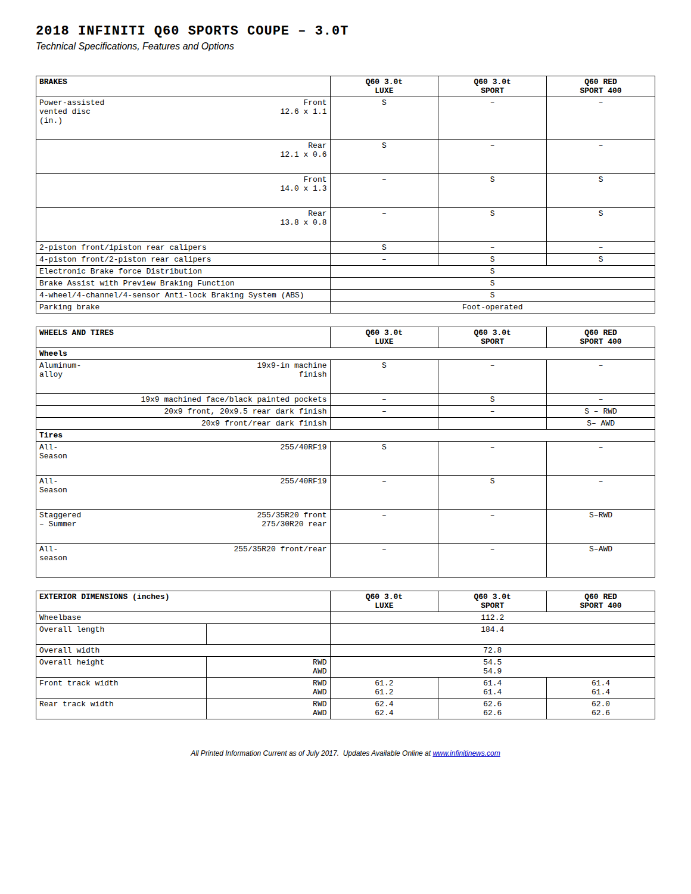2018 INFINITI Q60 SPORTS COUPE – 3.0T
Technical Specifications, Features and Options
| BRAKES | Q60 3.0t LUXE | Q60 3.0t SPORT | Q60 RED SPORT 400 |
| --- | --- | --- | --- |
| / Power-assisted vented disc (in.) / Front 12.6 x 1.1 / | S | – | – |
| / / Rear 12.1 x 0.6 / | S | – | – |
| / / Front 14.0 x 1.3 / | – | S | S |
| / / Rear 13.8 x 0.8 / | – | S | S |
| 2-piston front/1piston rear calipers | S | – | – |
| 4-piston front/2-piston rear calipers | – | S | S |
| Electronic Brake force Distribution | S |
| Brake Assist with Preview Braking Function | S |
| 4-wheel/4-channel/4-sensor Anti-lock Braking System (ABS) | S |
| Parking brake | Foot-operated |
| WHEELS AND TIRES | Q60 3.0t LUXE | Q60 3.0t SPORT | Q60 RED SPORT 400 |
| --- | --- | --- | --- |
| Wheels |
| / Aluminum- alloy / 19x9-in machine finish / | S | – | – |
| 19x9 machined face/black painted pockets | – | S | – |
| 20x9 front, 20x9.5 rear dark finish | – | – | S – RWD |
| 20x9 front/rear dark finish | | | S– AWD |
| Tires |
| / All- Season / 255/40RF19 / | S | – | – |
| / All- Season / 255/40RF19 / | – | S | – |
| / Staggered – Summer / 255/35R20 front 275/30R20 rear / | – | – | S–RWD |
| / All- season / 255/35R20 front/rear / | – | – | S–AWD |
| EXTERIOR DIMENSIONS (inches) | Q60 3.0t LUXE | Q60 3.0t SPORT | Q60 RED SPORT 400 |
| --- | --- | --- | --- |
| Wheelbase | 112.2 |
| Overall length | | 184.4 |
| Overall width | 72.8 |
| Overall height | RWD AWD | 54.5 54.9 |
| Front track width | RWD AWD | 61.2 61.2 | 61.4 61.4 | 61.4 61.4 |
| Rear track width | RWD AWD | 62.4 62.4 | 62.6 62.6 | 62.0 62.6 |
All Printed Information Current as of July 2017. Updates Available Online at www.infinitinews.com